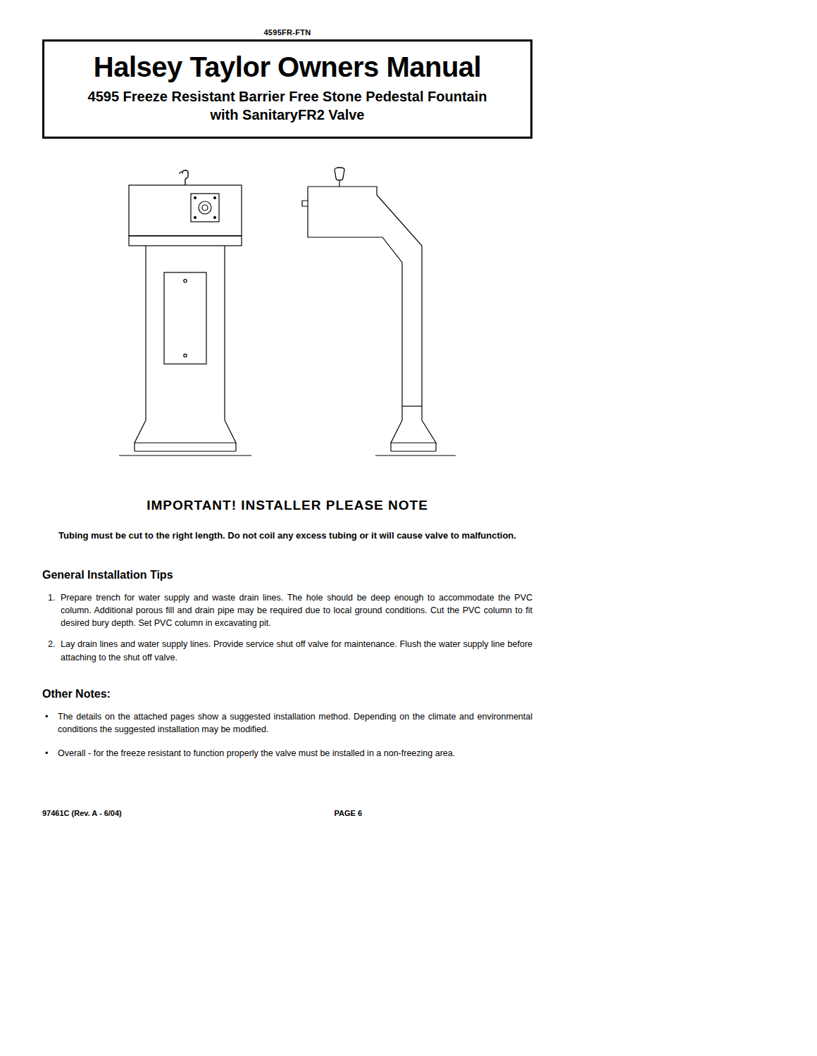4595FR-FTN
Halsey Taylor Owners Manual
4595 Freeze Resistant Barrier Free Stone Pedestal Fountain
with SanitaryFR2 Valve
IMPORTANT! INSTALLER PLEASE NOTE
Tubing must be cut to the right length. Do not coil any excess tubing or it will cause valve to malfunction.
General Installation Tips
Prepare trench for water supply and waste drain lines. The hole should be deep enough to accommodate the PVC column. Additional porous fill and drain pipe may be required due to local ground conditions. Cut the PVC column to fit desired bury depth. Set PVC column in excavating pit.
Lay drain lines and water supply lines. Provide service shut off valve for maintenance. Flush the water supply line before attaching to the shut off valve.
Other Notes:
The details on the attached pages show a suggested installation method. Depending on the climate and environmental conditions the suggested installation may be modified.
Overall - for the freeze resistant to function properly the valve must be installed in a non-freezing area.
97461C (Rev. A - 6/04)
PAGE 6